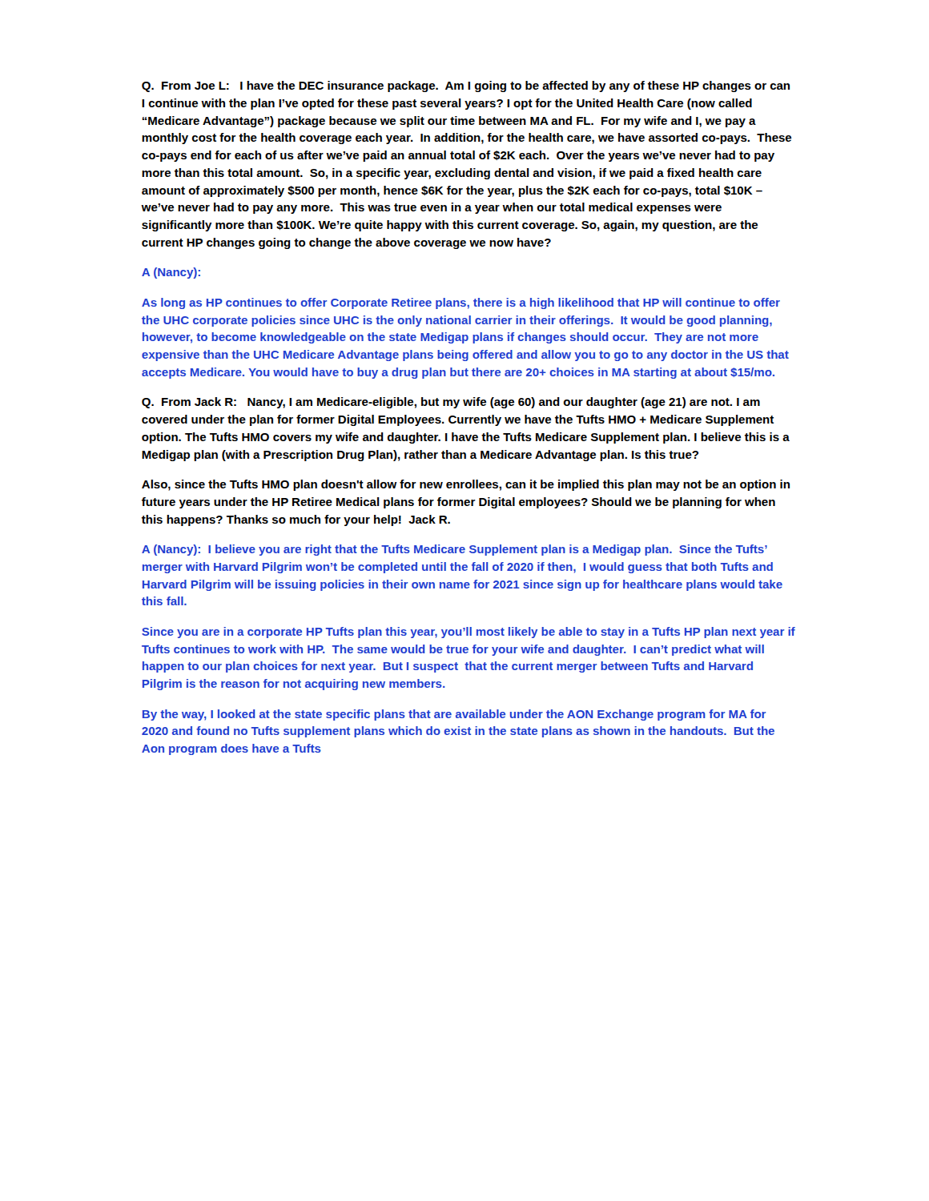Q. From Joe L: I have the DEC insurance package. Am I going to be affected by any of these HP changes or can I continue with the plan I’ve opted for these past several years? I opt for the United Health Care (now called “Medicare Advantage”) package because we split our time between MA and FL. For my wife and I, we pay a monthly cost for the health coverage each year. In addition, for the health care, we have assorted co-pays. These co-pays end for each of us after we’ve paid an annual total of $2K each. Over the years we’ve never had to pay more than this total amount. So, in a specific year, excluding dental and vision, if we paid a fixed health care amount of approximately $500 per month, hence $6K for the year, plus the $2K each for co-pays, total $10K – we’ve never had to pay any more. This was true even in a year when our total medical expenses were significantly more than $100K. We’re quite happy with this current coverage. So, again, my question, are the current HP changes going to change the above coverage we now have?
A (Nancy):
As long as HP continues to offer Corporate Retiree plans, there is a high likelihood that HP will continue to offer the UHC corporate policies since UHC is the only national carrier in their offerings. It would be good planning, however, to become knowledgeable on the state Medigap plans if changes should occur. They are not more expensive than the UHC Medicare Advantage plans being offered and allow you to go to any doctor in the US that accepts Medicare. You would have to buy a drug plan but there are 20+ choices in MA starting at about $15/mo.
Q. From Jack R: Nancy, I am Medicare-eligible, but my wife (age 60) and our daughter (age 21) are not. I am covered under the plan for former Digital Employees. Currently we have the Tufts HMO + Medicare Supplement option. The Tufts HMO covers my wife and daughter. I have the Tufts Medicare Supplement plan. I believe this is a Medigap plan (with a Prescription Drug Plan), rather than a Medicare Advantage plan. Is this true?
Also, since the Tufts HMO plan doesn't allow for new enrollees, can it be implied this plan may not be an option in future years under the HP Retiree Medical plans for former Digital employees? Should we be planning for when this happens? Thanks so much for your help! Jack R.
A (Nancy): I believe you are right that the Tufts Medicare Supplement plan is a Medigap plan. Since the Tufts’ merger with Harvard Pilgrim won’t be completed until the fall of 2020 if then, I would guess that both Tufts and Harvard Pilgrim will be issuing policies in their own name for 2021 since sign up for healthcare plans would take this fall.
Since you are in a corporate HP Tufts plan this year, you’ll most likely be able to stay in a Tufts HP plan next year if Tufts continues to work with HP. The same would be true for your wife and daughter. I can’t predict what will happen to our plan choices for next year. But I suspect that the current merger between Tufts and Harvard Pilgrim is the reason for not acquiring new members.
By the way, I looked at the state specific plans that are available under the AON Exchange program for MA for 2020 and found no Tufts supplement plans which do exist in the state plans as shown in the handouts. But the Aon program does have a Tufts